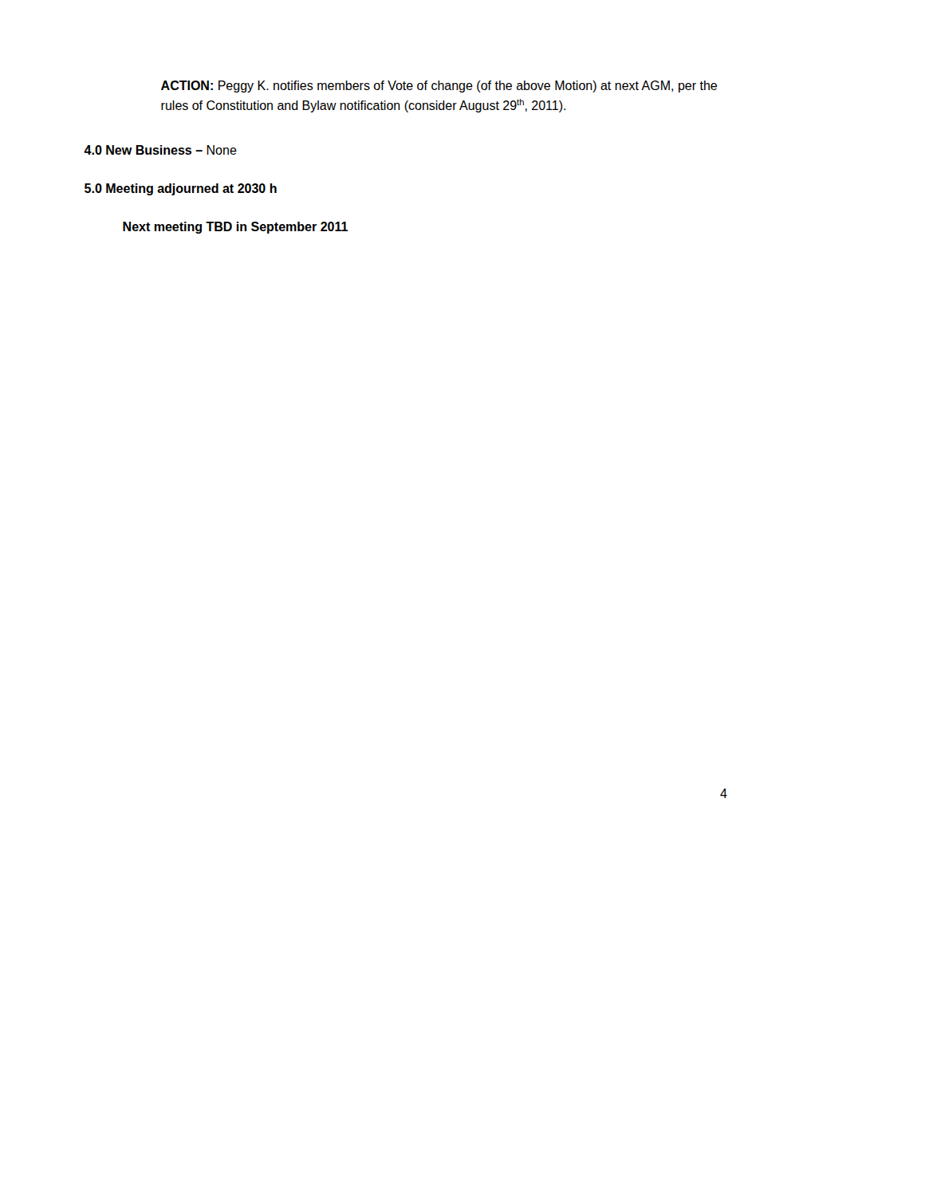ACTION: Peggy K. notifies members of Vote of change (of the above Motion) at next AGM, per the rules of Constitution and Bylaw notification (consider August 29th, 2011).
4.0 New Business – None
5.0 Meeting adjourned at 2030 h
Next meeting TBD in September 2011
4